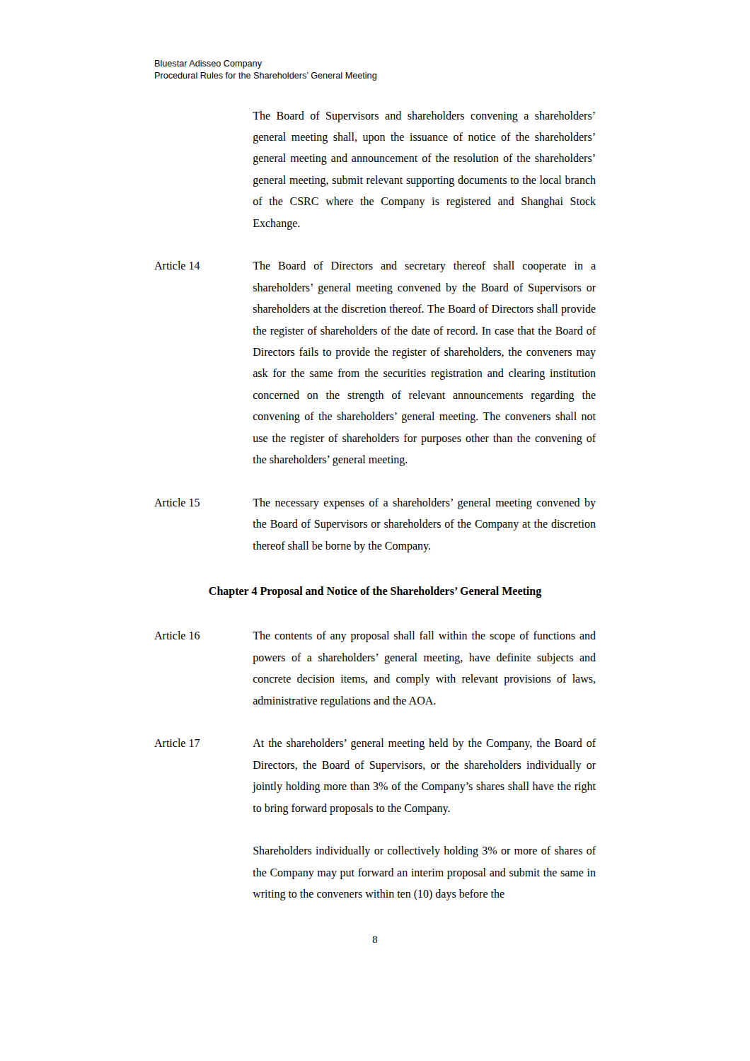Bluestar Adisseo Company
Procedural Rules for the Shareholders’ General Meeting
The Board of Supervisors and shareholders convening a shareholders’ general meeting shall, upon the issuance of notice of the shareholders’ general meeting and announcement of the resolution of the shareholders’ general meeting, submit relevant supporting documents to the local branch of the CSRC where the Company is registered and Shanghai Stock Exchange.
Article 14
The Board of Directors and secretary thereof shall cooperate in a shareholders’ general meeting convened by the Board of Supervisors or shareholders at the discretion thereof. The Board of Directors shall provide the register of shareholders of the date of record. In case that the Board of Directors fails to provide the register of shareholders, the conveners may ask for the same from the securities registration and clearing institution concerned on the strength of relevant announcements regarding the convening of the shareholders’ general meeting. The conveners shall not use the register of shareholders for purposes other than the convening of the shareholders’ general meeting.
Article 15
The necessary expenses of a shareholders’ general meeting convened by the Board of Supervisors or shareholders of the Company at the discretion thereof shall be borne by the Company.
Chapter 4 Proposal and Notice of the Shareholders’ General Meeting
Article 16
The contents of any proposal shall fall within the scope of functions and powers of a shareholders’ general meeting, have definite subjects and concrete decision items, and comply with relevant provisions of laws, administrative regulations and the AOA.
Article 17
At the shareholders’ general meeting held by the Company, the Board of Directors, the Board of Supervisors, or the shareholders individually or jointly holding more than 3% of the Company’s shares shall have the right to bring forward proposals to the Company.
Shareholders individually or collectively holding 3% or more of shares of the Company may put forward an interim proposal and submit the same in writing to the conveners within ten (10) days before the
8